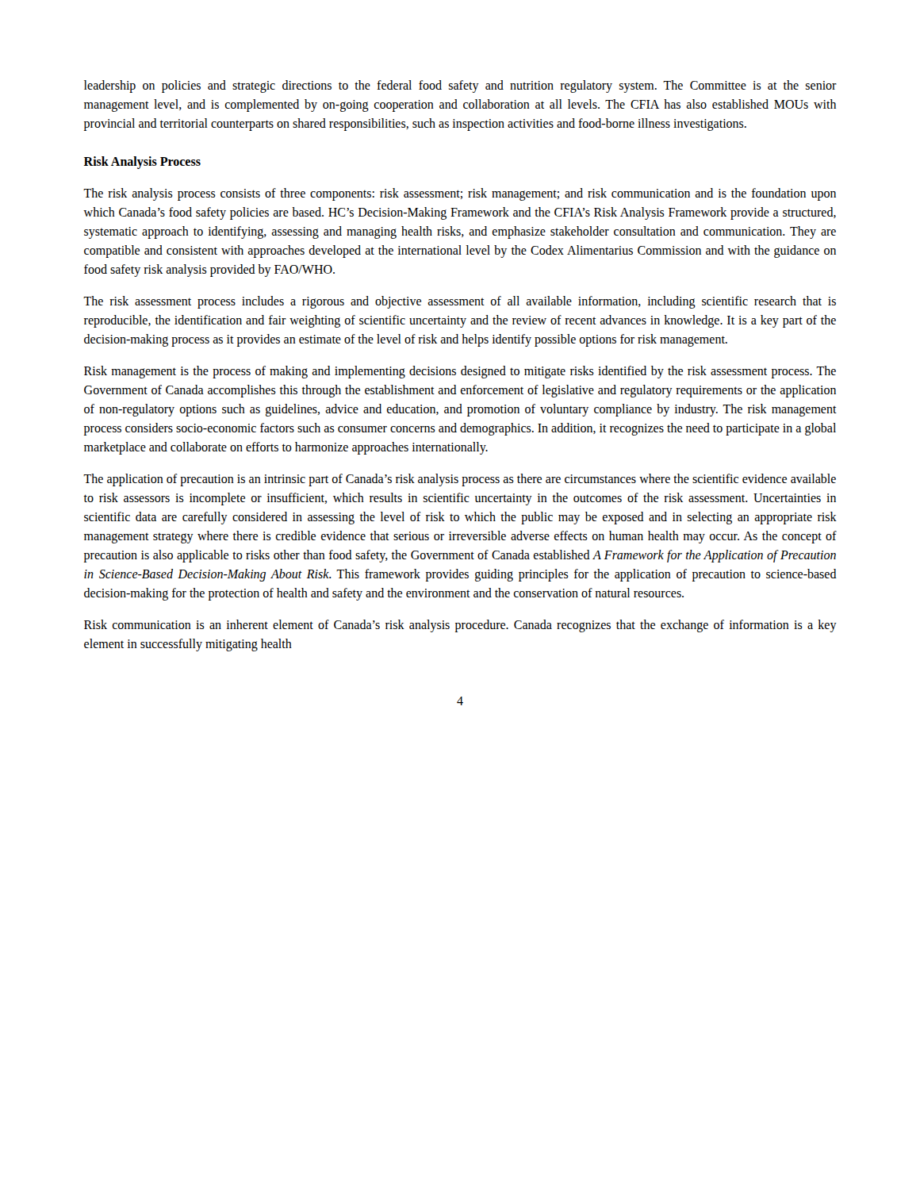leadership on policies and strategic directions to the federal food safety and nutrition regulatory system. The Committee is at the senior management level, and is complemented by on-going cooperation and collaboration at all levels. The CFIA has also established MOUs with provincial and territorial counterparts on shared responsibilities, such as inspection activities and food-borne illness investigations.
Risk Analysis Process
The risk analysis process consists of three components: risk assessment; risk management; and risk communication and is the foundation upon which Canada’s food safety policies are based. HC’s Decision-Making Framework and the CFIA’s Risk Analysis Framework provide a structured, systematic approach to identifying, assessing and managing health risks, and emphasize stakeholder consultation and communication. They are compatible and consistent with approaches developed at the international level by the Codex Alimentarius Commission and with the guidance on food safety risk analysis provided by FAO/WHO.
The risk assessment process includes a rigorous and objective assessment of all available information, including scientific research that is reproducible, the identification and fair weighting of scientific uncertainty and the review of recent advances in knowledge. It is a key part of the decision-making process as it provides an estimate of the level of risk and helps identify possible options for risk management.
Risk management is the process of making and implementing decisions designed to mitigate risks identified by the risk assessment process. The Government of Canada accomplishes this through the establishment and enforcement of legislative and regulatory requirements or the application of non-regulatory options such as guidelines, advice and education, and promotion of voluntary compliance by industry. The risk management process considers socio-economic factors such as consumer concerns and demographics. In addition, it recognizes the need to participate in a global marketplace and collaborate on efforts to harmonize approaches internationally.
The application of precaution is an intrinsic part of Canada’s risk analysis process as there are circumstances where the scientific evidence available to risk assessors is incomplete or insufficient, which results in scientific uncertainty in the outcomes of the risk assessment. Uncertainties in scientific data are carefully considered in assessing the level of risk to which the public may be exposed and in selecting an appropriate risk management strategy where there is credible evidence that serious or irreversible adverse effects on human health may occur. As the concept of precaution is also applicable to risks other than food safety, the Government of Canada established A Framework for the Application of Precaution in Science-Based Decision-Making About Risk. This framework provides guiding principles for the application of precaution to science-based decision-making for the protection of health and safety and the environment and the conservation of natural resources.
Risk communication is an inherent element of Canada’s risk analysis procedure. Canada recognizes that the exchange of information is a key element in successfully mitigating health
4